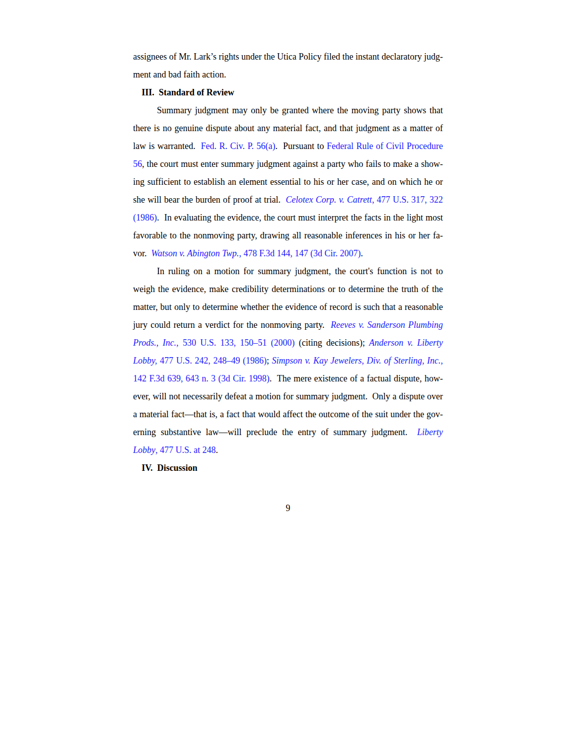assignees of Mr. Lark’s rights under the Utica Policy filed the instant declaratory judgment and bad faith action.
III. Standard of Review
Summary judgment may only be granted where the moving party shows that there is no genuine dispute about any material fact, and that judgment as a matter of law is warranted. Fed. R. Civ. P. 56(a). Pursuant to Federal Rule of Civil Procedure 56, the court must enter summary judgment against a party who fails to make a showing sufficient to establish an element essential to his or her case, and on which he or she will bear the burden of proof at trial. Celotex Corp. v. Catrett, 477 U.S. 317, 322 (1986). In evaluating the evidence, the court must interpret the facts in the light most favorable to the nonmoving party, drawing all reasonable inferences in his or her favor. Watson v. Abington Twp., 478 F.3d 144, 147 (3d Cir. 2007).
In ruling on a motion for summary judgment, the court's function is not to weigh the evidence, make credibility determinations or to determine the truth of the matter, but only to determine whether the evidence of record is such that a reasonable jury could return a verdict for the nonmoving party. Reeves v. Sanderson Plumbing Prods., Inc., 530 U.S. 133, 150–51 (2000) (citing decisions); Anderson v. Liberty Lobby, 477 U.S. 242, 248–49 (1986); Simpson v. Kay Jewelers, Div. of Sterling, Inc., 142 F.3d 639, 643 n. 3 (3d Cir. 1998). The mere existence of a factual dispute, however, will not necessarily defeat a motion for summary judgment. Only a dispute over a material fact—that is, a fact that would affect the outcome of the suit under the governing substantive law—will preclude the entry of summary judgment. Liberty Lobby, 477 U.S. at 248.
IV. Discussion
9